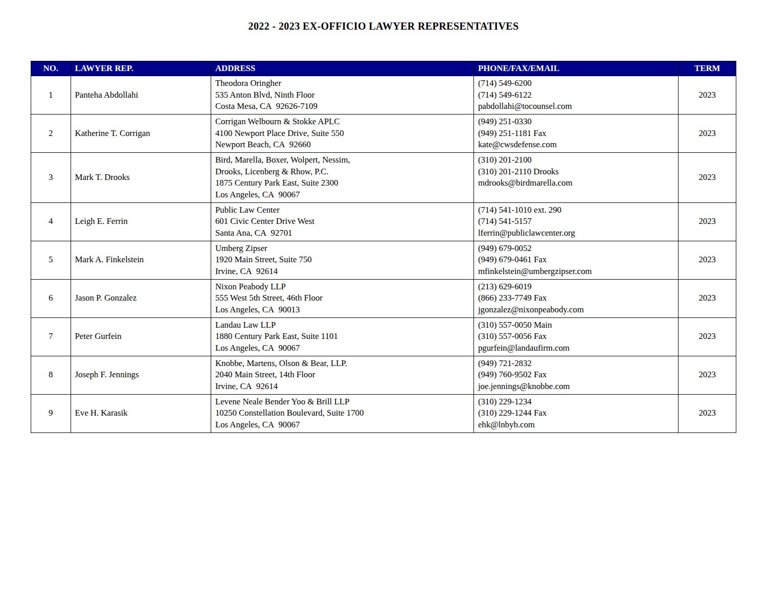2022 - 2023 EX-OFFICIO LAWYER REPRESENTATIVES
2022 - 2023 Ex-Officio Lawyer Representatives
| NO. | LAWYER REP. | ADDRESS | PHONE/FAX/EMAIL | TERM |
| --- | --- | --- | --- | --- |
| 1 | Panteha Abdollahi | Theodora Oringher 535 Anton Blvd, Ninth Floor Costa Mesa, CA 92626-7109 | (714) 549-6200 (714) 549-6122 pabdollahi@tocounsel.com | 2023 |
| 2 | Katherine T. Corrigan | Corrigan Welbourn & Stokke APLC 4100 Newport Place Drive, Suite 550 Newport Beach, CA 92660 | (949) 251-0330 (949) 251-1181 Fax kate@cwsdefense.com | 2023 |
| 3 | Mark T. Drooks | Bird, Marella, Boxer, Wolpert, Nessim, Drooks, Licenberg & Rhow, P.C. 1875 Century Park East, Suite 2300 Los Angeles, CA 90067 | (310) 201-2100 (310) 201-2110 Drooks mdrooks@birdmarella.com | 2023 |
| 4 | Leigh E. Ferrin | Public Law Center 601 Civic Center Drive West Santa Ana, CA 92701 | (714) 541-1010 ext. 290 (714) 541-5157 lferrin@publiclawcenter.org | 2023 |
| 5 | Mark A. Finkelstein | Umberg Zipser 1920 Main Street, Suite 750 Irvine, CA 92614 | (949) 679-0052 (949) 679-0461 Fax mfinkelstein@umbergzipser.com | 2023 |
| 6 | Jason P. Gonzalez | Nixon Peabody LLP 555 West 5th Street, 46th Floor Los Angeles, CA 90013 | (213) 629-6019 (866) 233-7749 Fax jgonzalez@nixonpeabody.com | 2023 |
| 7 | Peter Gurfein | Landau Law LLP 1880 Century Park East, Suite 1101 Los Angeles, CA 90067 | (310) 557-0050 Main (310) 557-0056 Fax pgurfein@landaufirm.com | 2023 |
| 8 | Joseph F. Jennings | Knobbe, Martens, Olson & Bear, LLP. 2040 Main Street, 14th Floor Irvine, CA 92614 | (949) 721-2832 (949) 760-9502 Fax joe.jennings@knobbe.com | 2023 |
| 9 | Eve H. Karasik | Levene Neale Bender Yoo & Brill LLP 10250 Constellation Boulevard, Suite 1700 Los Angeles, CA 90067 | (310) 229-1234 (310) 229-1244 Fax ehk@lnbyb.com | 2023 |